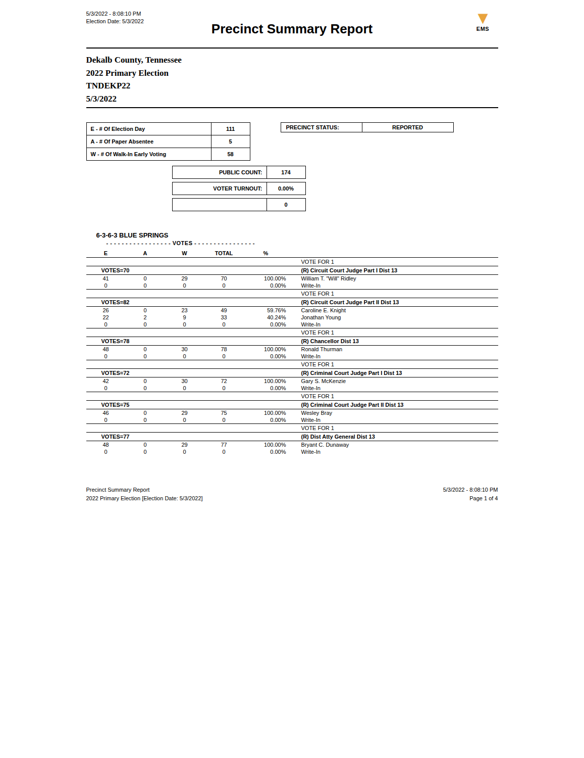5/3/2022 - 8:08:10 PM
Election Date: 5/3/2022
Precinct Summary Report
▼
EMS
Dekalb County, Tennessee
2022 Primary Election
TNDEKP22
5/3/2022
| E - # Of Election Day | 111 |
| A - # Of Paper Absentee | 5 |
| W - # Of Walk-In Early Voting | 58 |
| PRECINCT STATUS: | REPORTED |
| PUBLIC COUNT: | 174 |
| VOTER TURNOUT: | 0.00% |
| | 0 |
6-3-6-3 BLUE SPRINGS
- - - - - - - - - - - - - - - - - VOTES - - - - - - - - - - - - - - - -
| E | A | W | TOTAL | % | |
| --- | --- | --- | --- | --- | --- |
| | VOTE FOR 1 |
| VOTES=70 | (R) Circuit Court Judge Part I Dist 13 |
| 41 | 0 | 29 | 70 | 100.00% | William T. "Will" Ridley |
| 0 | 0 | 0 | 0 | 0.00% | Write-In |
| | VOTE FOR 1 |
| VOTES=82 | (R) Circuit Court Judge Part II Dist 13 |
| 26 | 0 | 23 | 49 | 59.76% | Caroline E. Knight |
| 22 | 2 | 9 | 33 | 40.24% | Jonathan Young |
| 0 | 0 | 0 | 0 | 0.00% | Write-In |
| | VOTE FOR 1 |
| VOTES=78 | (R) Chancellor Dist 13 |
| 48 | 0 | 30 | 78 | 100.00% | Ronald Thurman |
| 0 | 0 | 0 | 0 | 0.00% | Write-In |
| | VOTE FOR 1 |
| VOTES=72 | (R) Criminal Court Judge Part I Dist 13 |
| 42 | 0 | 30 | 72 | 100.00% | Gary S. McKenzie |
| 0 | 0 | 0 | 0 | 0.00% | Write-In |
| | VOTE FOR 1 |
| VOTES=75 | (R) Criminal Court Judge Part II Dist 13 |
| 46 | 0 | 29 | 75 | 100.00% | Wesley Bray |
| 0 | 0 | 0 | 0 | 0.00% | Write-In |
| | VOTE FOR 1 |
| VOTES=77 | (R) Dist Atty General Dist 13 |
| 48 | 0 | 29 | 77 | 100.00% | Bryant C. Dunaway |
| 0 | 0 | 0 | 0 | 0.00% | Write-In |
Precinct Summary Report
2022 Primary Election [Election Date: 5/3/2022]
5/3/2022 - 8:08:10 PM
Page 1 of 4